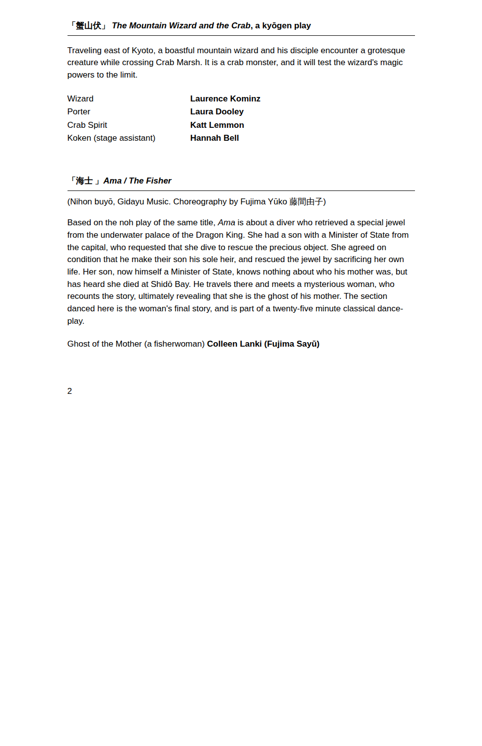「蟹山伏」 The Mountain Wizard and the Crab, a kyōgen play
Traveling east of Kyoto, a boastful mountain wizard and his disciple encounter a grotesque creature while crossing Crab Marsh. It is a crab monster, and it will test the wizard's magic powers to the limit.
Wizard Laurence Kominz
Porter Laura Dooley
Crab Spirit Katt Lemmon
Koken (stage assistant) Hannah Bell
「海士 」Ama / The Fisher
(Nihon buyō, Gidayu Music. Choreography by Fujima Yūko 藤間由子)
Based on the noh play of the same title, Ama is about a diver who retrieved a special jewel from the underwater palace of the Dragon King. She had a son with a Minister of State from the capital, who requested that she dive to rescue the precious object. She agreed on condition that he make their son his sole heir, and rescued the jewel by sacrificing her own life. Her son, now himself a Minister of State, knows nothing about who his mother was, but has heard she died at Shidō Bay. He travels there and meets a mysterious woman, who recounts the story, ultimately revealing that she is the ghost of his mother. The section danced here is the woman's final story, and is part of a twenty-five minute classical dance-play.
Ghost of the Mother (a fisherwoman) Colleen Lanki (Fujima Sayū)
2